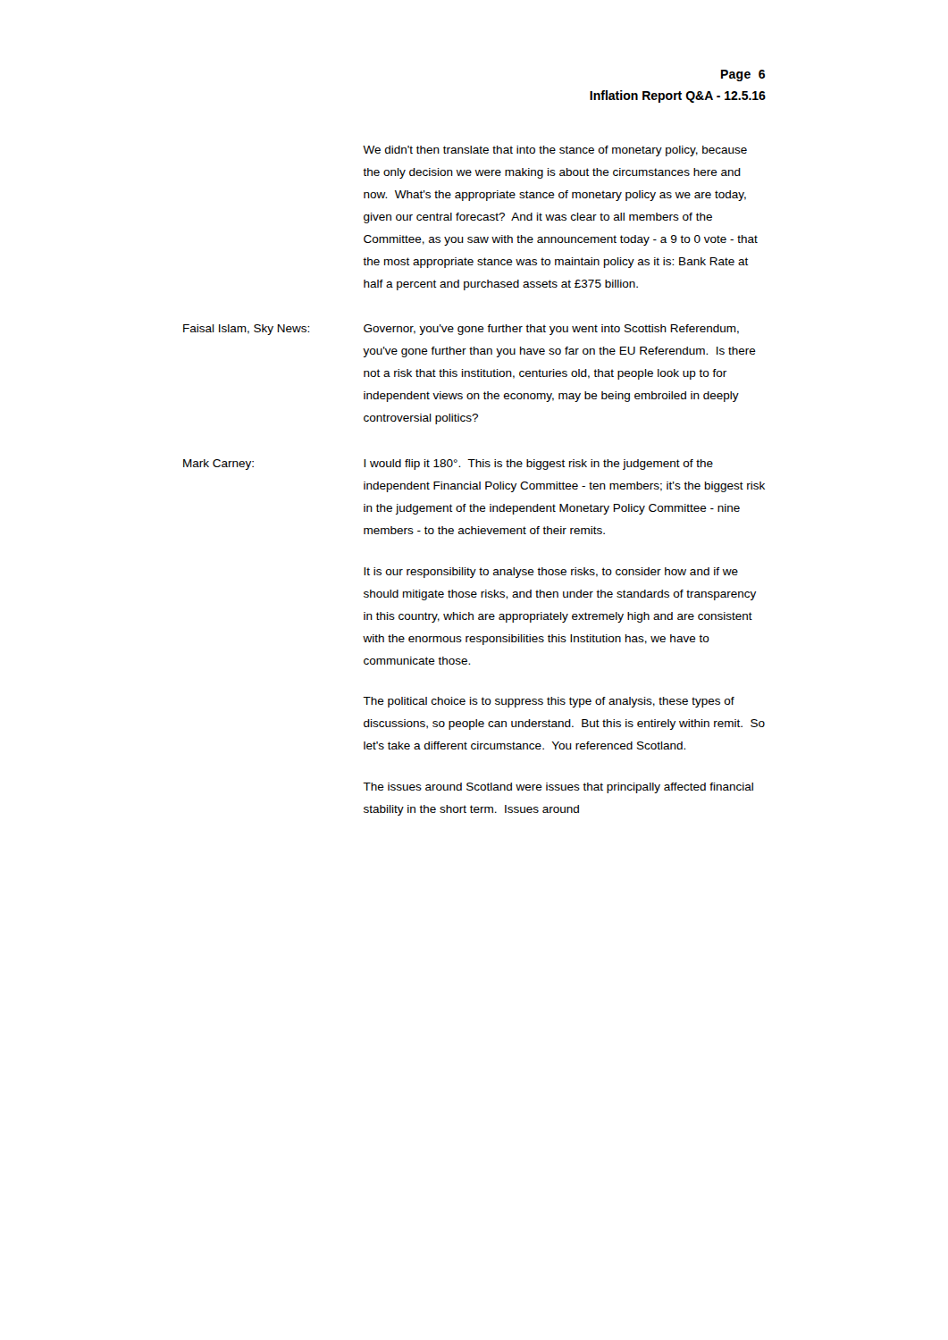Page 6
Inflation Report Q&A - 12.5.16
We didn't then translate that into the stance of monetary policy, because the only decision we were making is about the circumstances here and now. What's the appropriate stance of monetary policy as we are today, given our central forecast? And it was clear to all members of the Committee, as you saw with the announcement today - a 9 to 0 vote - that the most appropriate stance was to maintain policy as it is: Bank Rate at half a percent and purchased assets at £375 billion.
Faisal Islam, Sky News:
Governor, you've gone further that you went into Scottish Referendum, you've gone further than you have so far on the EU Referendum. Is there not a risk that this institution, centuries old, that people look up to for independent views on the economy, may be being embroiled in deeply controversial politics?
Mark Carney:
I would flip it 180°. This is the biggest risk in the judgement of the independent Financial Policy Committee - ten members; it's the biggest risk in the judgement of the independent Monetary Policy Committee - nine members - to the achievement of their remits.
It is our responsibility to analyse those risks, to consider how and if we should mitigate those risks, and then under the standards of transparency in this country, which are appropriately extremely high and are consistent with the enormous responsibilities this Institution has, we have to communicate those.
The political choice is to suppress this type of analysis, these types of discussions, so people can understand. But this is entirely within remit. So let's take a different circumstance. You referenced Scotland.
The issues around Scotland were issues that principally affected financial stability in the short term. Issues around